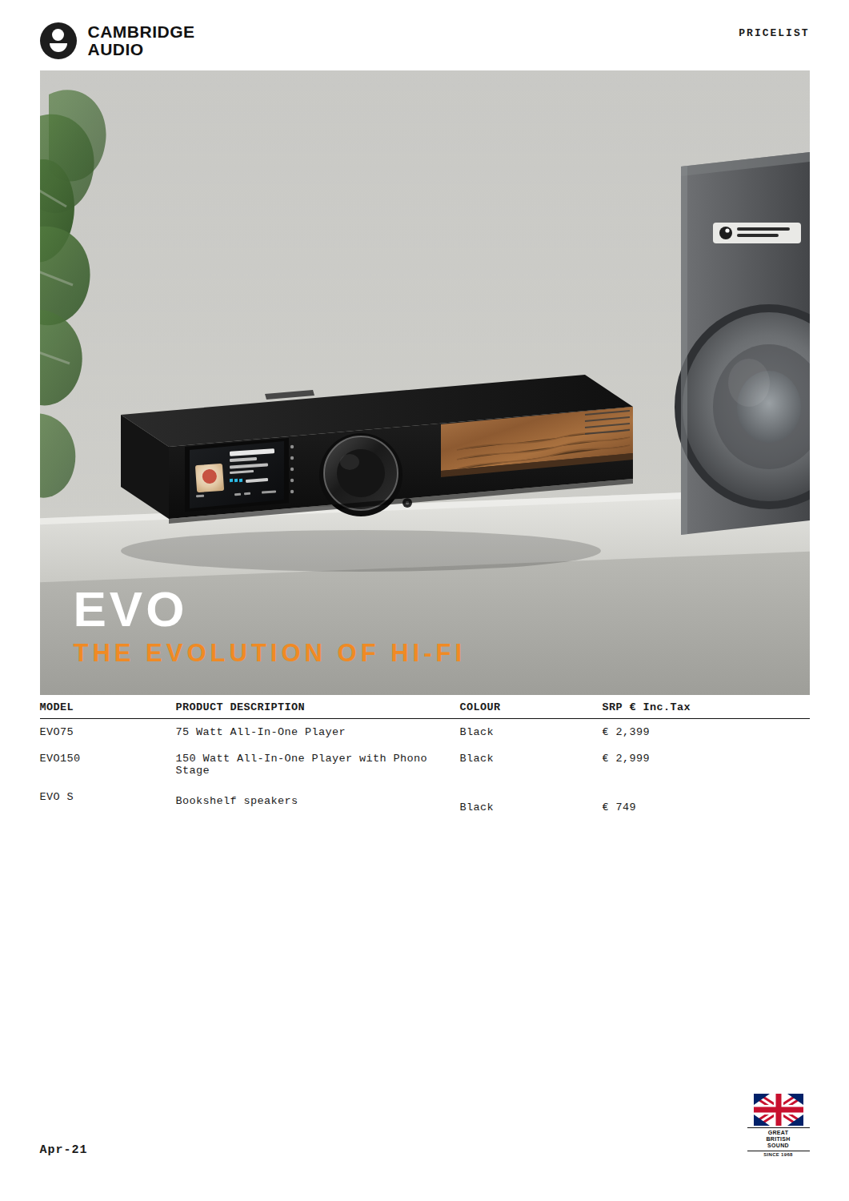CAMBRIDGE AUDIO
PRICELIST
EVO
THE EVOLUTION OF HI-FI
| MODEL | PRODUCT DESCRIPTION | COLOUR | SRP € Inc.Tax |
| --- | --- | --- | --- |
| EVO75 | 75 Watt All-In-One Player | Black | € 2,399 |
| EVO150 | 150 Watt All-In-One Player with Phono Stage | Black | € 2,999 |
| EVO S | Bookshelf speakers | Black | € 749 |
Apr-21
GREAT
BRITISH
SOUND
SINCE 1968